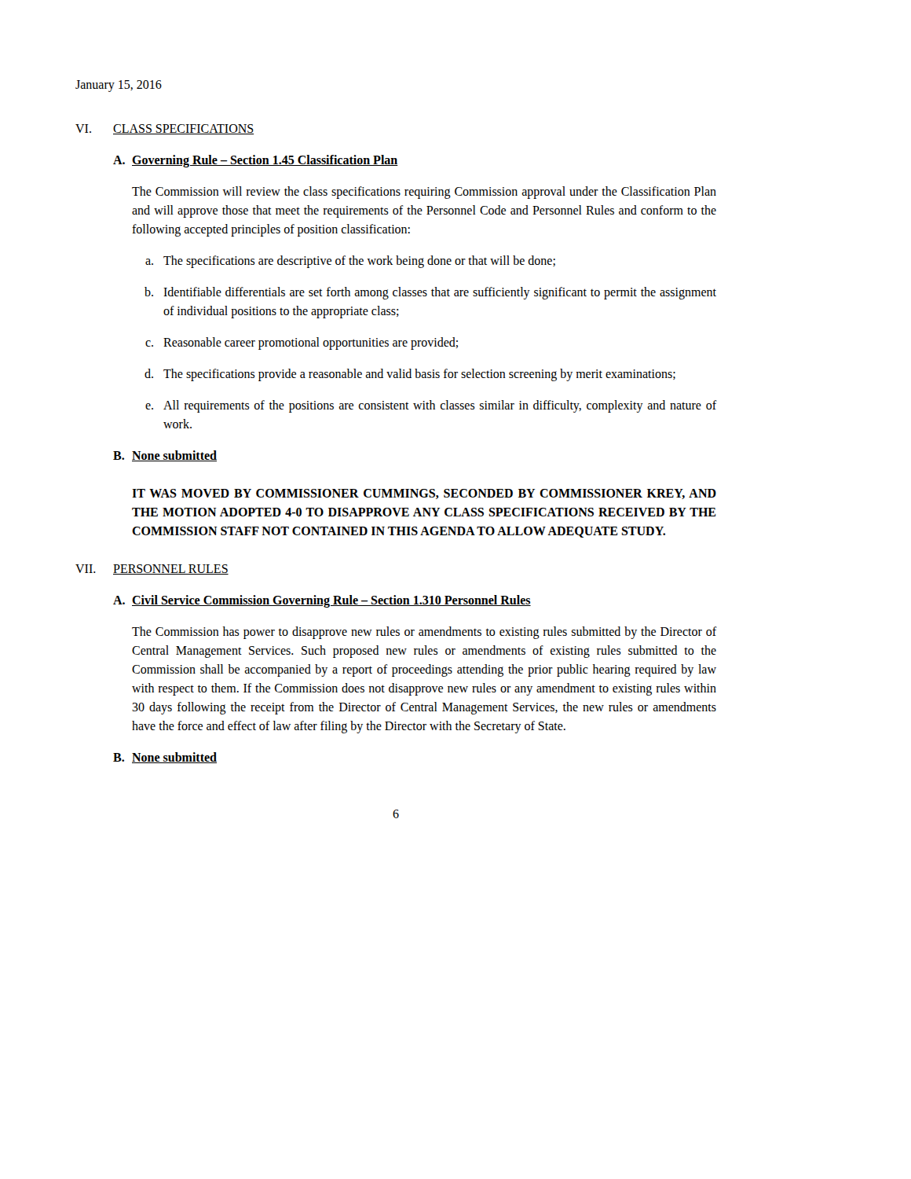January 15, 2016
VI. CLASS SPECIFICATIONS
A. Governing Rule – Section 1.45 Classification Plan
The Commission will review the class specifications requiring Commission approval under the Classification Plan and will approve those that meet the requirements of the Personnel Code and Personnel Rules and conform to the following accepted principles of position classification:
The specifications are descriptive of the work being done or that will be done;
Identifiable differentials are set forth among classes that are sufficiently significant to permit the assignment of individual positions to the appropriate class;
Reasonable career promotional opportunities are provided;
The specifications provide a reasonable and valid basis for selection screening by merit examinations;
All requirements of the positions are consistent with classes similar in difficulty, complexity and nature of work.
B. None submitted
It was moved by Commissioner Cummings, seconded by Commissioner Krey, and the motion adopted 4-0 to disapprove any class specifications received by the Commission staff not contained in this agenda to allow adequate study.
VII. PERSONNEL RULES
A. Civil Service Commission Governing Rule – Section 1.310 Personnel Rules
The Commission has power to disapprove new rules or amendments to existing rules submitted by the Director of Central Management Services. Such proposed new rules or amendments of existing rules submitted to the Commission shall be accompanied by a report of proceedings attending the prior public hearing required by law with respect to them. If the Commission does not disapprove new rules or any amendment to existing rules within 30 days following the receipt from the Director of Central Management Services, the new rules or amendments have the force and effect of law after filing by the Director with the Secretary of State.
B. None submitted
6